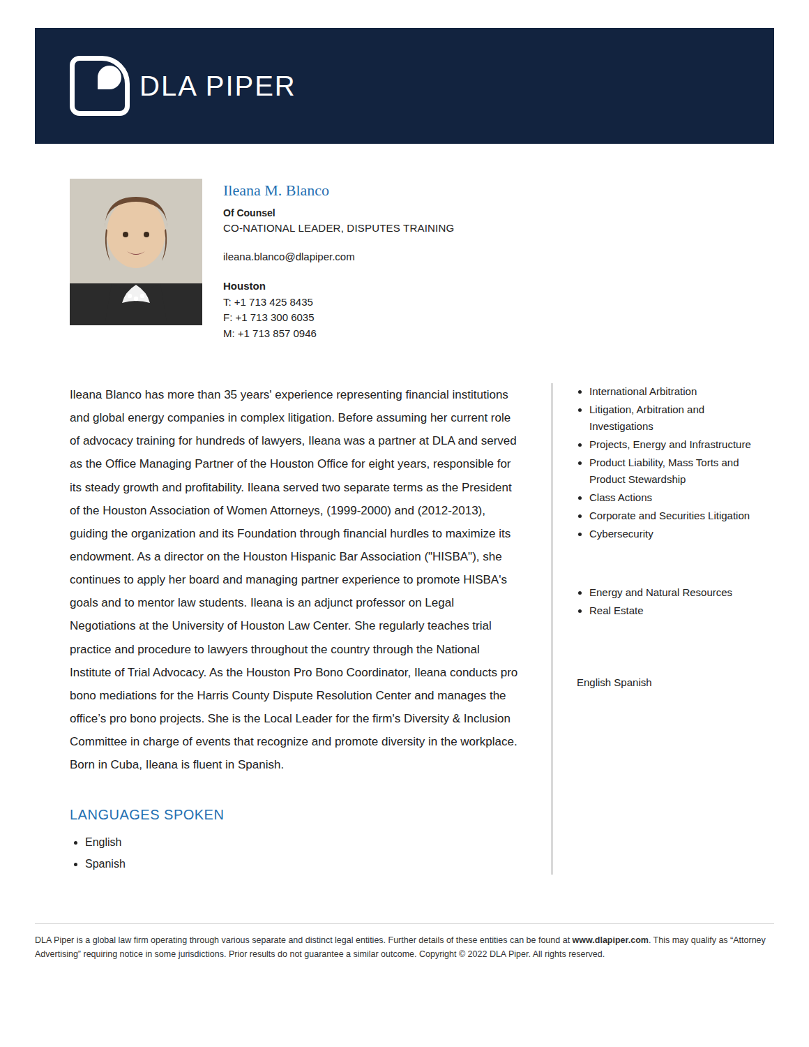DLA PIPER
Ileana M. Blanco
Of Counsel
CO-NATIONAL LEADER, DISPUTES TRAINING
ileana.blanco@dlapiper.com
Houston
T: +1 713 425 8435
F: +1 713 300 6035
M: +1 713 857 0946
Ileana Blanco has more than 35 years' experience representing financial institutions and global energy companies in complex litigation. Before assuming her current role of advocacy training for hundreds of lawyers, Ileana was a partner at DLA and served as the Office Managing Partner of the Houston Office for eight years, responsible for its steady growth and profitability. Ileana served two separate terms as the President of the Houston Association of Women Attorneys, (1999-2000) and (2012-2013), guiding the organization and its Foundation through financial hurdles to maximize its endowment. As a director on the Houston Hispanic Bar Association ("HISBA"), she continues to apply her board and managing partner experience to promote HISBA's goals and to mentor law students. Ileana is an adjunct professor on Legal Negotiations at the University of Houston Law Center. She regularly teaches trial practice and procedure to lawyers throughout the country through the National Institute of Trial Advocacy. As the Houston Pro Bono Coordinator, Ileana conducts pro bono mediations for the Harris County Dispute Resolution Center and manages the office’s pro bono projects. She is the Local Leader for the firm's Diversity & Inclusion Committee in charge of events that recognize and promote diversity in the workplace. Born in Cuba, Ileana is fluent in Spanish.
LANGUAGES SPOKEN
English
Spanish
International Arbitration
Litigation, Arbitration and Investigations
Projects, Energy and Infrastructure
Product Liability, Mass Torts and Product Stewardship
Class Actions
Corporate and Securities Litigation
Cybersecurity
Energy and Natural Resources
Real Estate
English Spanish
DLA Piper is a global law firm operating through various separate and distinct legal entities. Further details of these entities can be found at www.dlapiper.com. This may qualify as “Attorney Advertising” requiring notice in some jurisdictions. Prior results do not guarantee a similar outcome. Copyright © 2022 DLA Piper. All rights reserved.